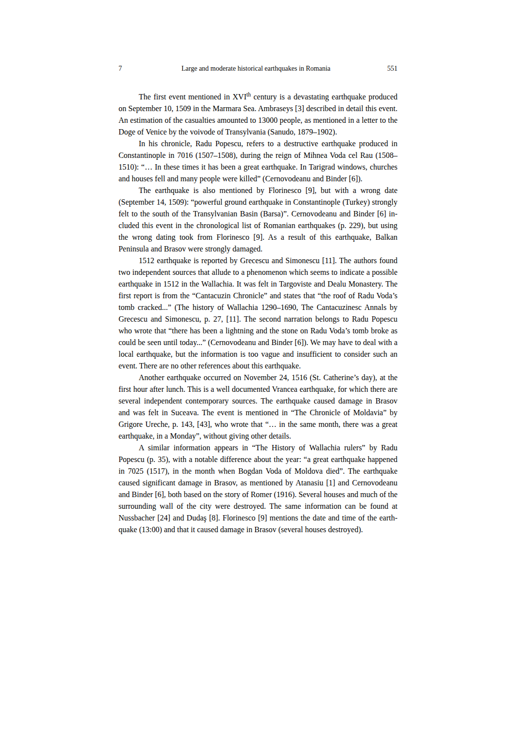7 Large and moderate historical earthquakes in Romania 551
The first event mentioned in XVIth century is a devastating earthquake produced on September 10, 1509 in the Marmara Sea. Ambraseys [3] described in detail this event. An estimation of the casualties amounted to 13000 people, as mentioned in a letter to the Doge of Venice by the voivode of Transylvania (Sanudo, 1879–1902).
In his chronicle, Radu Popescu, refers to a destructive earthquake produced in Constantinople in 7016 (1507–1508), during the reign of Mihnea Voda cel Rau (1508–1510): “… In these times it has been a great earthquake. In Tarigrad windows, churches and houses fell and many people were killed” (Cernovodeanu and Binder [6]).
The earthquake is also mentioned by Florinesco [9], but with a wrong date (September 14, 1509): “powerful ground earthquake in Constantinople (Turkey) strongly felt to the south of the Transylvanian Basin (Barsa)”. Cernovodeanu and Binder [6] included this event in the chronological list of Romanian earthquakes (p. 229), but using the wrong dating took from Florinesco [9]. As a result of this earthquake, Balkan Peninsula and Brasov were strongly damaged.
1512 earthquake is reported by Grecescu and Simonescu [11]. The authors found two independent sources that allude to a phenomenon which seems to indicate a possible earthquake in 1512 in the Wallachia. It was felt in Targoviste and Dealu Monastery. The first report is from the “Cantacuzin Chronicle” and states that “the roof of Radu Voda’s tomb cracked...” (The history of Wallachia 1290–1690, The Cantacuzinesc Annals by Grecescu and Simonescu, p. 27, [11]. The second narration belongs to Radu Popescu who wrote that “there has been a lightning and the stone on Radu Voda’s tomb broke as could be seen until today...” (Cernovodeanu and Binder [6]). We may have to deal with a local earthquake, but the information is too vague and insufficient to consider such an event. There are no other references about this earthquake.
Another earthquake occurred on November 24, 1516 (St. Catherine’s day), at the first hour after lunch. This is a well documented Vrancea earthquake, for which there are several independent contemporary sources. The earthquake caused damage in Brasov and was felt in Suceava. The event is mentioned in “The Chronicle of Moldavia” by Grigore Ureche, p. 143, [43], who wrote that “… in the same month, there was a great earthquake, in a Monday”, without giving other details.
A similar information appears in “The History of Wallachia rulers” by Radu Popescu (p. 35), with a notable difference about the year: “a great earthquake happened in 7025 (1517), in the month when Bogdan Voda of Moldova died”. The earthquake caused significant damage in Brasov, as mentioned by Atanasiu [1] and Cernovodeanu and Binder [6], both based on the story of Romer (1916). Several houses and much of the surrounding wall of the city were destroyed. The same information can be found at Nussbacher [24] and Dudaş [8]. Florinesco [9] mentions the date and time of the earthquake (13:00) and that it caused damage in Brasov (several houses destroyed).